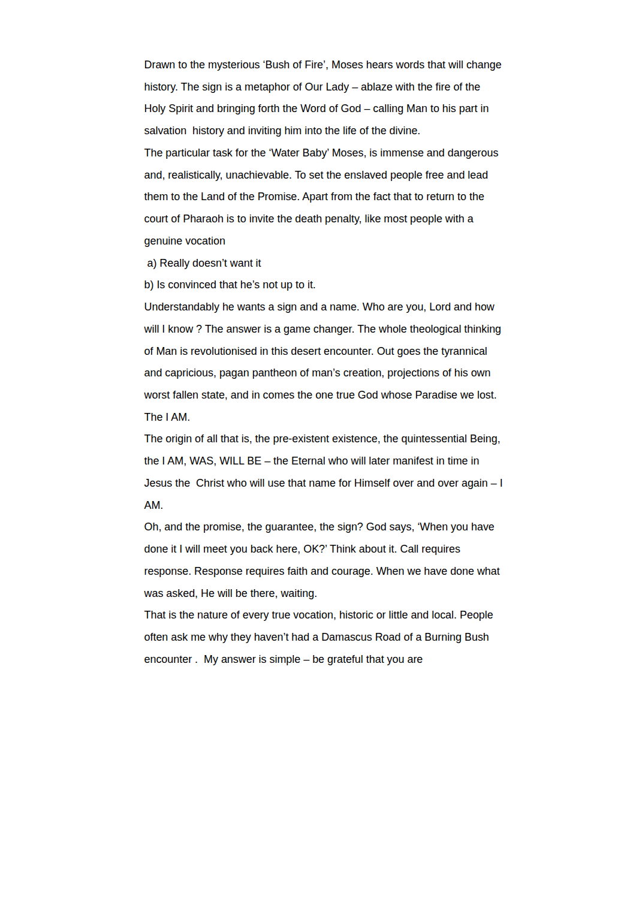Drawn to the mysterious ‘Bush of Fire’, Moses hears words that will change history. The sign is a metaphor of Our Lady – ablaze with the fire of the Holy Spirit and bringing forth the Word of God – calling Man to his part in salvation history and inviting him into the life of the divine.
The particular task for the ‘Water Baby’ Moses, is immense and dangerous and, realistically, unachievable. To set the enslaved people free and lead them to the Land of the Promise. Apart from the fact that to return to the court of Pharaoh is to invite the death penalty, like most people with a genuine vocation
a) Really doesn’t want it
b) Is convinced that he’s not up to it.
Understandably he wants a sign and a name. Who are you, Lord and how will I know ? The answer is a game changer. The whole theological thinking of Man is revolutionised in this desert encounter. Out goes the tyrannical and capricious, pagan pantheon of man’s creation, projections of his own worst fallen state, and in comes the one true God whose Paradise we lost. The I AM.
The origin of all that is, the pre-existent existence, the quintessential Being, the I AM, WAS, WILL BE – the Eternal who will later manifest in time in Jesus the Christ who will use that name for Himself over and over again – I AM.
Oh, and the promise, the guarantee, the sign? God says, ‘When you have done it I will meet you back here, OK?’ Think about it. Call requires response. Response requires faith and courage. When we have done what was asked, He will be there, waiting.
That is the nature of every true vocation, historic or little and local. People often ask me why they haven’t had a Damascus Road of a Burning Bush encounter . My answer is simple – be grateful that you are